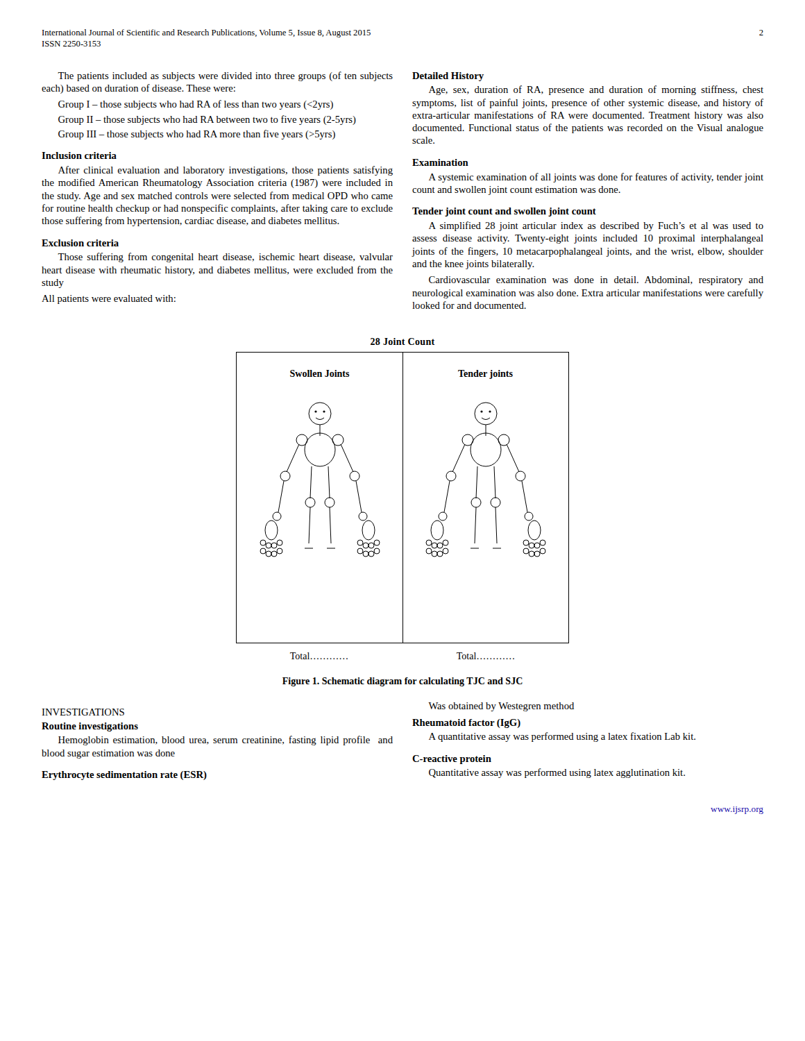International Journal of Scientific and Research Publications, Volume 5, Issue 8, August 2015 ISSN 2250-3153 2
The patients included as subjects were divided into three groups (of ten subjects each) based on duration of disease. These were:
Group I – those subjects who had RA of less than two years (<2yrs)
Group II – those subjects who had RA between two to five years (2-5yrs)
Group III – those subjects who had RA more than five years (>5yrs)
Inclusion criteria
After clinical evaluation and laboratory investigations, those patients satisfying the modified American Rheumatology Association criteria (1987) were included in the study. Age and sex matched controls were selected from medical OPD who came for routine health checkup or had nonspecific complaints, after taking care to exclude those suffering from hypertension, cardiac disease, and diabetes mellitus.
Exclusion criteria
Those suffering from congenital heart disease, ischemic heart disease, valvular heart disease with rheumatic history, and diabetes mellitus, were excluded from the study
All patients were evaluated with:
Detailed History
Age, sex, duration of RA, presence and duration of morning stiffness, chest symptoms, list of painful joints, presence of other systemic disease, and history of extra-articular manifestations of RA were documented. Treatment history was also documented. Functional status of the patients was recorded on the Visual analogue scale.
Examination
A systemic examination of all joints was done for features of activity, tender joint count and swollen joint count estimation was done.
Tender joint count and swollen joint count
A simplified 28 joint articular index as described by Fuch’s et al was used to assess disease activity. Twenty-eight joints included 10 proximal interphalangeal joints of the fingers, 10 metacarpophalangeal joints, and the wrist, elbow, shoulder and the knee joints bilaterally.
Cardiovascular examination was done in detail. Abdominal, respiratory and neurological examination was also done. Extra articular manifestations were carefully looked for and documented.
28 Joint Count
Swollen Joints
Tender joints
Total………… Total…………
Figure 1. Schematic diagram for calculating TJC and SJC
INVESTIGATIONS
Routine investigations
Hemoglobin estimation, blood urea, serum creatinine, fasting lipid profile and blood sugar estimation was done
Erythrocyte sedimentation rate (ESR)
Was obtained by Westegren method
Rheumatoid factor (IgG)
A quantitative assay was performed using a latex fixation Lab kit.
C-reactive protein
Quantitative assay was performed using latex agglutination kit.
www.ijsrp.org